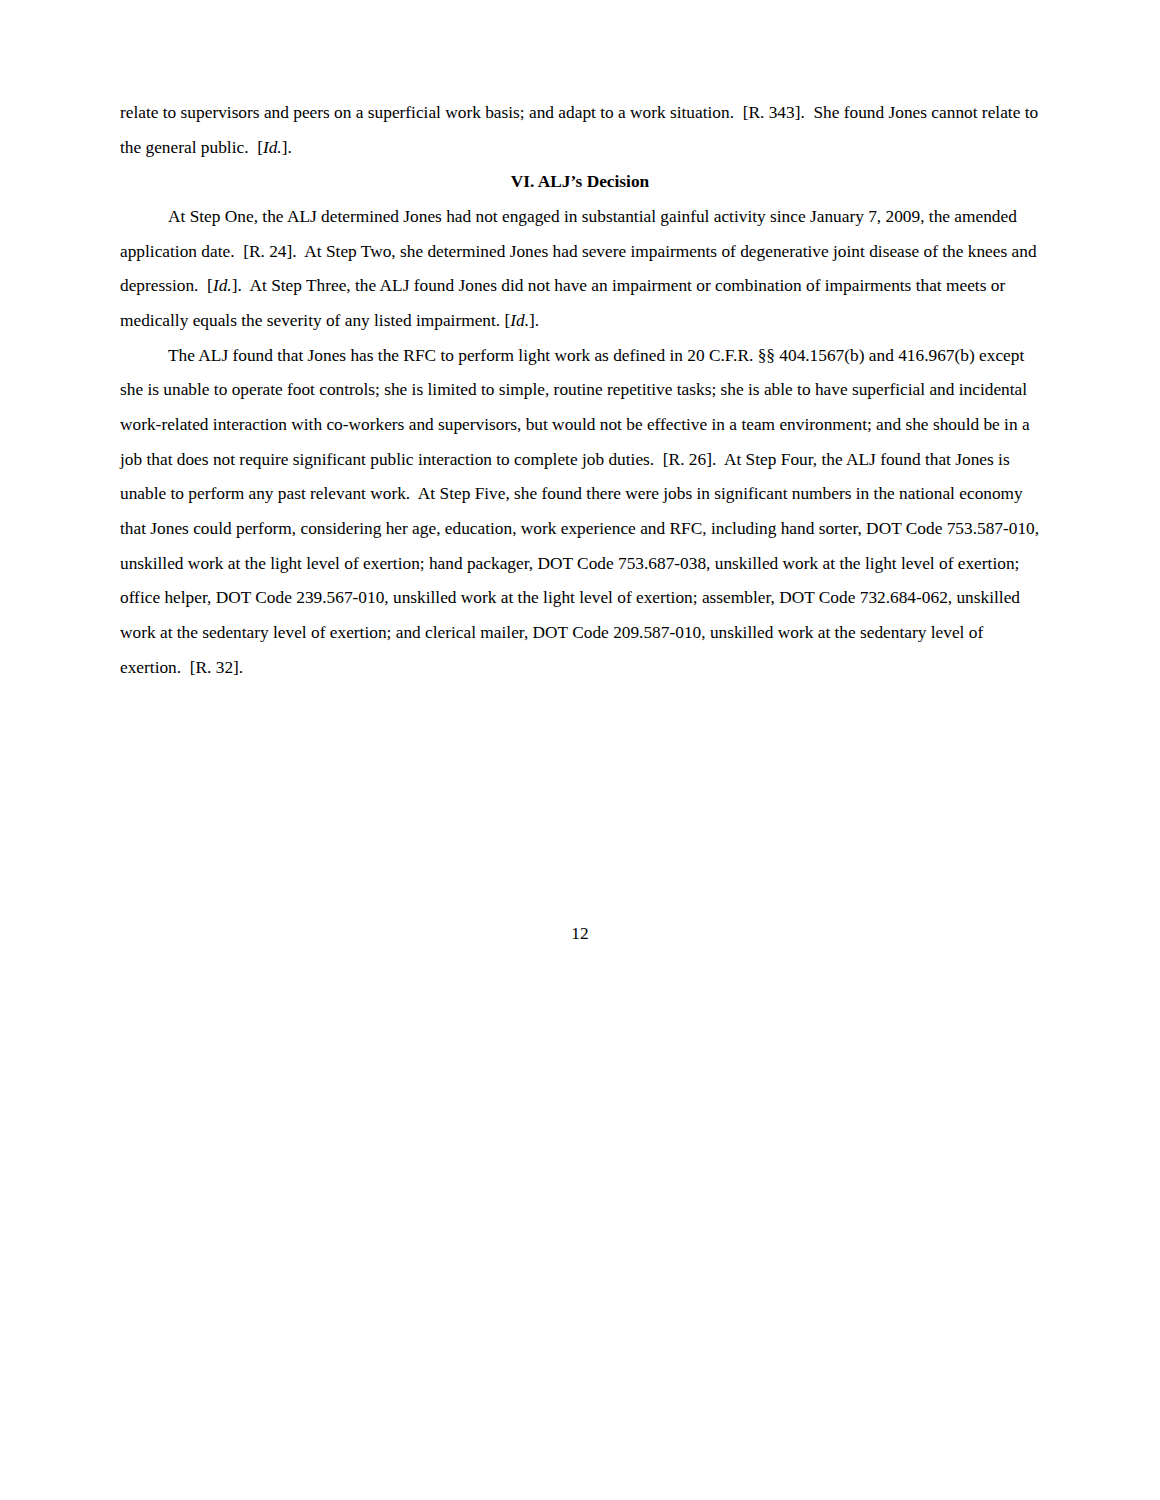relate to supervisors and peers on a superficial work basis; and adapt to a work situation. [R. 343]. She found Jones cannot relate to the general public. [Id.].
VI. ALJ’s Decision
At Step One, the ALJ determined Jones had not engaged in substantial gainful activity since January 7, 2009, the amended application date. [R. 24]. At Step Two, she determined Jones had severe impairments of degenerative joint disease of the knees and depression. [Id.]. At Step Three, the ALJ found Jones did not have an impairment or combination of impairments that meets or medically equals the severity of any listed impairment. [Id.].
The ALJ found that Jones has the RFC to perform light work as defined in 20 C.F.R. §§ 404.1567(b) and 416.967(b) except she is unable to operate foot controls; she is limited to simple, routine repetitive tasks; she is able to have superficial and incidental work-related interaction with co-workers and supervisors, but would not be effective in a team environment; and she should be in a job that does not require significant public interaction to complete job duties. [R. 26]. At Step Four, the ALJ found that Jones is unable to perform any past relevant work. At Step Five, she found there were jobs in significant numbers in the national economy that Jones could perform, considering her age, education, work experience and RFC, including hand sorter, DOT Code 753.587-010, unskilled work at the light level of exertion; hand packager, DOT Code 753.687-038, unskilled work at the light level of exertion; office helper, DOT Code 239.567-010, unskilled work at the light level of exertion; assembler, DOT Code 732.684-062, unskilled work at the sedentary level of exertion; and clerical mailer, DOT Code 209.587-010, unskilled work at the sedentary level of exertion. [R. 32].
12